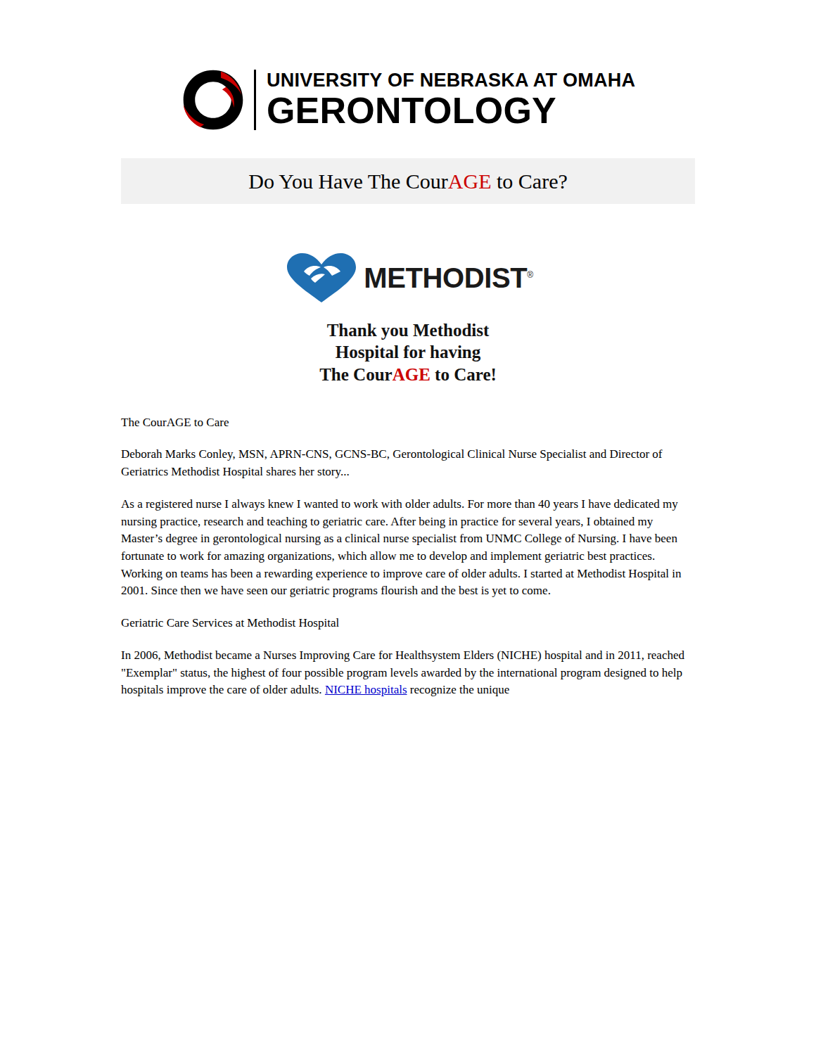UNIVERSITY OF NEBRASKA AT OMAHA GERONTOLOGY
Do You Have The CourAGE to Care?
METHODIST®
Thank you Methodist
Hospital for having
The Cour AGE to Care!
The CourAGE to Care
Deborah Marks Conley, MSN, APRN-CNS, GCNS-BC, Gerontological Clinical Nurse Specialist and Director of Geriatrics Methodist Hospital shares her story...
As a registered nurse I always knew I wanted to work with older adults. For more than 40 years I have dedicated my nursing practice, research and teaching to geriatric care. After being in practice for several years, I obtained my Master’s degree in gerontological nursing as a clinical nurse specialist from UNMC College of Nursing. I have been fortunate to work for amazing organizations, which allow me to develop and implement geriatric best practices. Working on teams has been a rewarding experience to improve care of older adults. I started at Methodist Hospital in 2001. Since then we have seen our geriatric programs flourish and the best is yet to come.
Geriatric Care Services at Methodist Hospital
In 2006, Methodist became a Nurses Improving Care for Healthsystem Elders (NICHE) hospital and in 2011, reached "Exemplar" status, the highest of four possible program levels awarded by the international program designed to help hospitals improve the care of older adults. NICHE hospitals recognize the unique